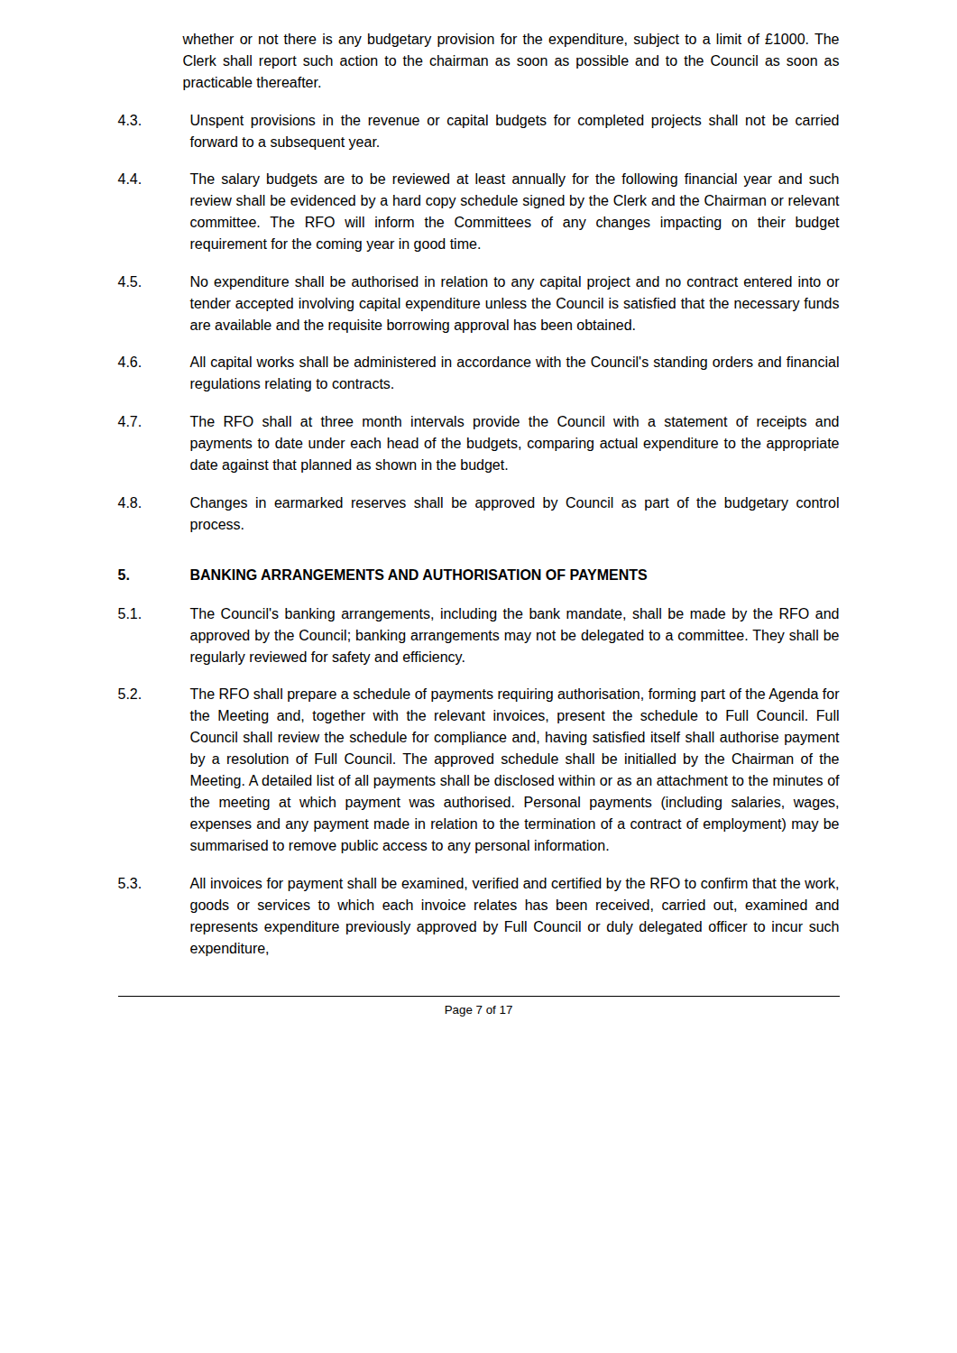whether or not there is any budgetary provision for the expenditure, subject to a limit of £1000. The Clerk shall report such action to the chairman as soon as possible and to the Council as soon as practicable thereafter.
4.3.
Unspent provisions in the revenue or capital budgets for completed projects shall not be carried forward to a subsequent year.
4.4.
The salary budgets are to be reviewed at least annually for the following financial year and such review shall be evidenced by a hard copy schedule signed by the Clerk and the Chairman or relevant committee. The RFO will inform the Committees of any changes impacting on their budget requirement for the coming year in good time.
4.5.
No expenditure shall be authorised in relation to any capital project and no contract entered into or tender accepted involving capital expenditure unless the Council is satisfied that the necessary funds are available and the requisite borrowing approval has been obtained.
4.6.
All capital works shall be administered in accordance with the Council's standing orders and financial regulations relating to contracts.
4.7.
The RFO shall at three month intervals provide the Council with a statement of receipts and payments to date under each head of the budgets, comparing actual expenditure to the appropriate date against that planned as shown in the budget.
4.8.
Changes in earmarked reserves shall be approved by Council as part of the budgetary control process.
5. BANKING ARRANGEMENTS AND AUTHORISATION OF PAYMENTS
5.1.
The Council's banking arrangements, including the bank mandate, shall be made by the RFO and approved by the Council; banking arrangements may not be delegated to a committee. They shall be regularly reviewed for safety and efficiency.
5.2.
The RFO shall prepare a schedule of payments requiring authorisation, forming part of the Agenda for the Meeting and, together with the relevant invoices, present the schedule to Full Council. Full Council shall review the schedule for compliance and, having satisfied itself shall authorise payment by a resolution of Full Council. The approved schedule shall be initialled by the Chairman of the Meeting. A detailed list of all payments shall be disclosed within or as an attachment to the minutes of the meeting at which payment was authorised. Personal payments (including salaries, wages, expenses and any payment made in relation to the termination of a contract of employment) may be summarised to remove public access to any personal information.
5.3.
All invoices for payment shall be examined, verified and certified by the RFO to confirm that the work, goods or services to which each invoice relates has been received, carried out, examined and represents expenditure previously approved by Full Council or duly delegated officer to incur such expenditure,
Page 7 of 17